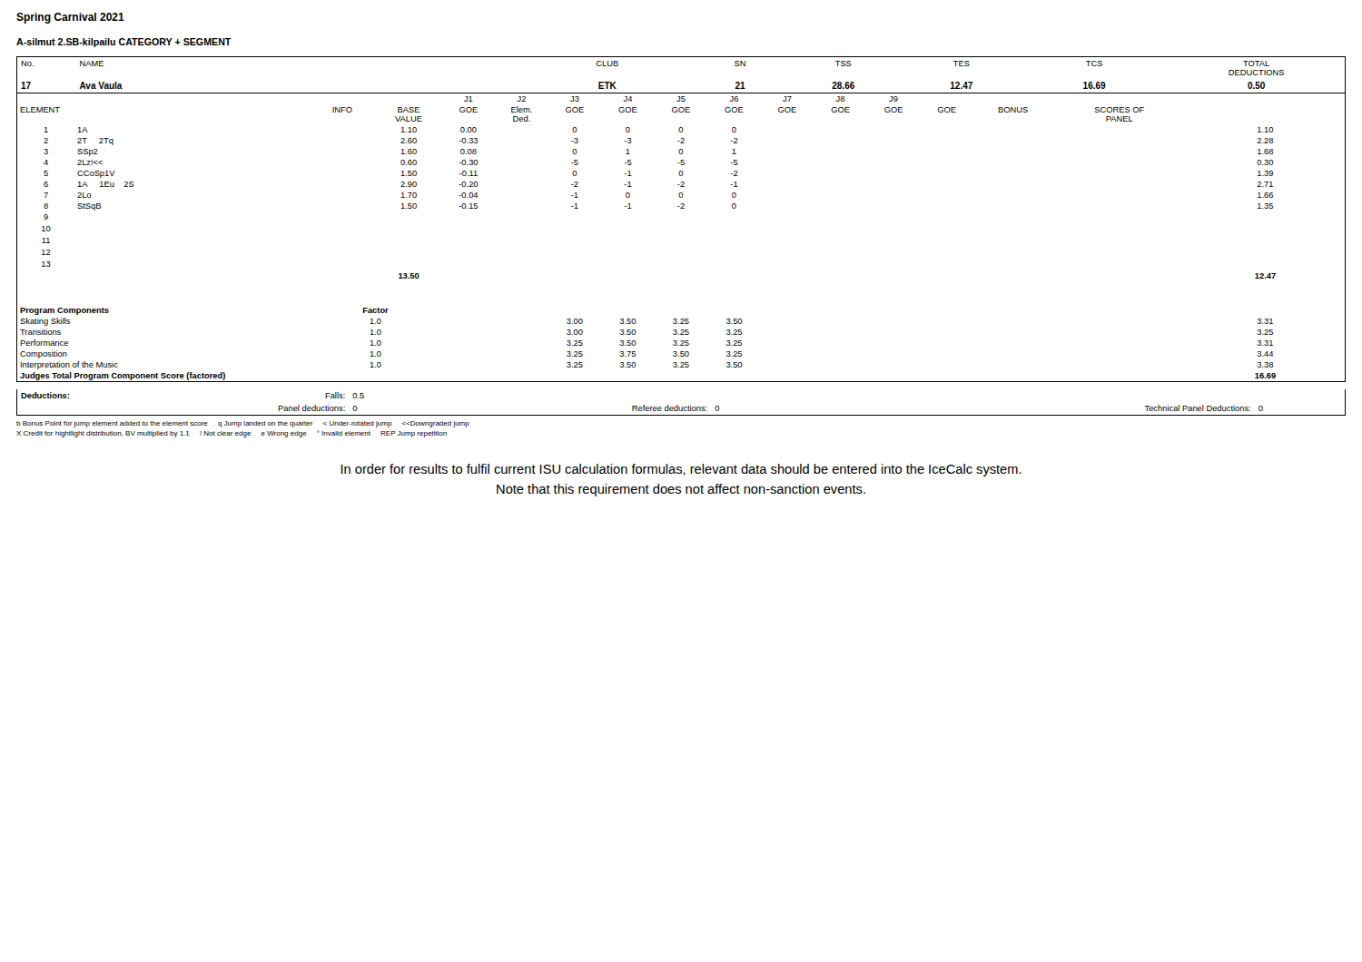Spring Carnival 2021
A-silmut 2.SB-kilpailu CATEGORY + SEGMENT
| No. | NAME | CLUB | SN | TSS | TES | TCS | TOTAL DEDUCTIONS |
| 17 | Ava Vaula | ETK | 21 | 28.66 | 12.47 | 16.69 | 0.50 |
| | J1 | J2 | J3 | J4 | J5 | J6 | J7 | J8 | J9 | | |
| ELEMENT | INFO | BASE VALUE | GOE | Elem. Ded. | GOE | GOE | GOE | GOE | GOE | GOE | GOE | GOE | BONUS | SCORES OF PANEL |
| 1 | 1A | | 1.10 | 0.00 | | 0 | 0 | 0 | 0 | | | | | | | 1.10 |
| 2 | 2T 2Tq | | 2.60 | -0.33 | | -3 | -3 | -2 | -2 | | | | | | | 2.28 |
| 3 | SSp2 | | 1.60 | 0.08 | | 0 | 1 | 0 | 1 | | | | | | | 1.68 |
| 4 | 2Lz!<< | | 0.60 | -0.30 | | -5 | -5 | -5 | -5 | | | | | | | 0.30 |
| 5 | CCoSp1V | | 1.50 | -0.11 | | 0 | -1 | 0 | -2 | | | | | | | 1.39 |
| 6 | 1A 1Eu 2S | | 2.90 | -0.20 | | -2 | -1 | -2 | -1 | | | | | | | 2.71 |
| 7 | 2Lo | | 1.70 | -0.04 | | -1 | 0 | 0 | 0 | | | | | | | 1.66 |
| 8 | StSqB | | 1.50 | -0.15 | | -1 | -1 | -2 | 0 | | | | | | | 1.35 |
| 9 | |
| 10 | |
| 11 | |
| 12 | |
| 13 | |
| | 13.50 | | 12.47 |
| Program Components | Factor | |
| Skating Skills | 1.0 | | | 3.00 | 3.50 | 3.25 | 3.50 | | | | | | | 3.31 |
| Transitions | 1.0 | | | 3.00 | 3.50 | 3.25 | 3.25 | | | | | | | 3.25 |
| Performance | 1.0 | | | 3.25 | 3.50 | 3.25 | 3.25 | | | | | | | 3.31 |
| Composition | 1.0 | | | 3.25 | 3.75 | 3.50 | 3.25 | | | | | | | 3.44 |
| Interpretation of the Music | 1.0 | | | 3.25 | 3.50 | 3.25 | 3.50 | | | | | | | 3.38 |
| Judges Total Program Component Score (factored) | | 16.69 |
| Deductions: | Falls: | 0.5 | |
| Panel deductions: | 0 | Referee deductions: | 0 | Technical Panel Deductions: | 0 |
b Bonus Point for jump element added to the element score q Jump landed on the quarter < Under-rotated jump <<Downgraded jump
X Credit for hightlight distribution, BV multiplied by 1.1 ! Not clear edge e Wrong edge ° Invalid element REP Jump repetition
In order for results to fulfil current ISU calculation formulas, relevant data should be entered into the IceCalc system.
Note that this requirement does not affect non-sanction events.